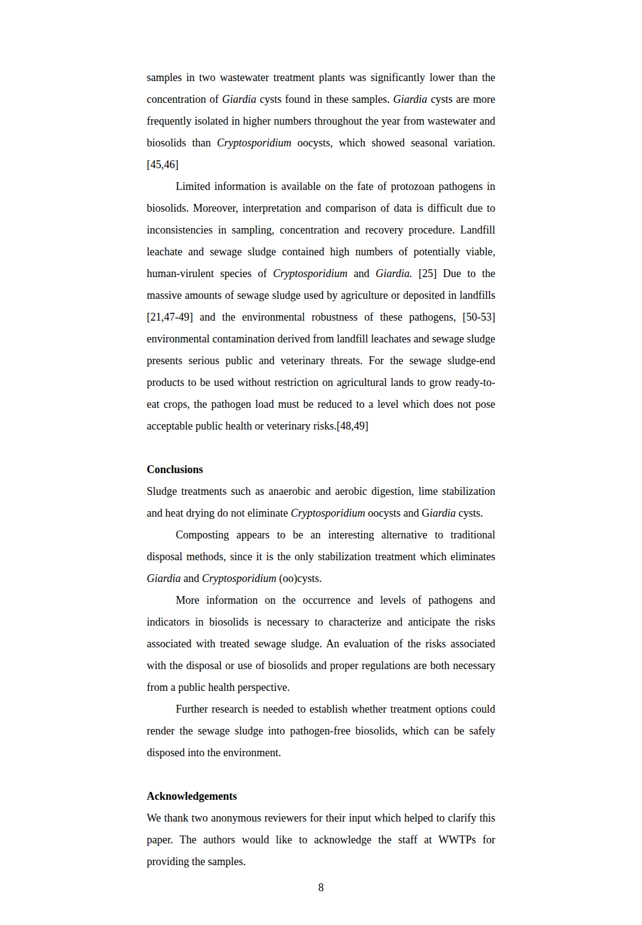samples in two wastewater treatment plants was significantly lower than the concentration of Giardia cysts found in these samples. Giardia cysts are more frequently isolated in higher numbers throughout the year from wastewater and biosolids than Cryptosporidium oocysts, which showed seasonal variation. [45,46]
Limited information is available on the fate of protozoan pathogens in biosolids. Moreover, interpretation and comparison of data is difficult due to inconsistencies in sampling, concentration and recovery procedure. Landfill leachate and sewage sludge contained high numbers of potentially viable, human-virulent species of Cryptosporidium and Giardia. [25] Due to the massive amounts of sewage sludge used by agriculture or deposited in landfills [21,47-49] and the environmental robustness of these pathogens, [50-53] environmental contamination derived from landfill leachates and sewage sludge presents serious public and veterinary threats. For the sewage sludge-end products to be used without restriction on agricultural lands to grow ready-to-eat crops, the pathogen load must be reduced to a level which does not pose acceptable public health or veterinary risks.[48,49]
Conclusions
Sludge treatments such as anaerobic and aerobic digestion, lime stabilization and heat drying do not eliminate Cryptosporidium oocysts and Giardia cysts.
Composting appears to be an interesting alternative to traditional disposal methods, since it is the only stabilization treatment which eliminates Giardia and Cryptosporidium (oo)cysts.
More information on the occurrence and levels of pathogens and indicators in biosolids is necessary to characterize and anticipate the risks associated with treated sewage sludge. An evaluation of the risks associated with the disposal or use of biosolids and proper regulations are both necessary from a public health perspective.
Further research is needed to establish whether treatment options could render the sewage sludge into pathogen-free biosolids, which can be safely disposed into the environment.
Acknowledgements
We thank two anonymous reviewers for their input which helped to clarify this paper. The authors would like to acknowledge the staff at WWTPs for providing the samples.
8